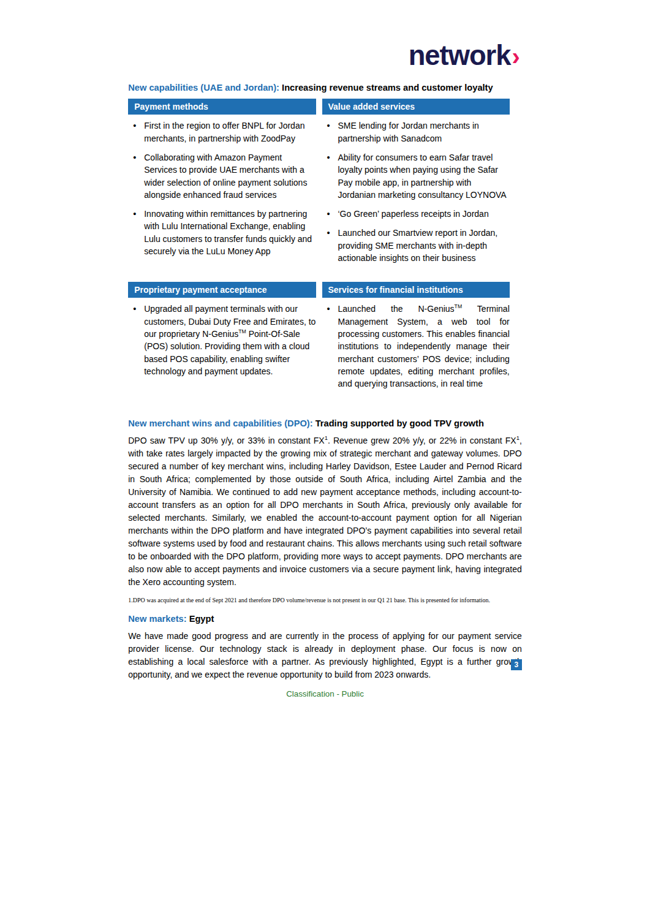network›
New capabilities (UAE and Jordan): Increasing revenue streams and customer loyalty
Payment methods
First in the region to offer BNPL for Jordan merchants, in partnership with ZoodPay
Collaborating with Amazon Payment Services to provide UAE merchants with a wider selection of online payment solutions alongside enhanced fraud services
Innovating within remittances by partnering with Lulu International Exchange, enabling Lulu customers to transfer funds quickly and securely via the LuLu Money App
Value added services
SME lending for Jordan merchants in partnership with Sanadcom
Ability for consumers to earn Safar travel loyalty points when paying using the Safar Pay mobile app, in partnership with Jordanian marketing consultancy LOYNOVA
‘Go Green’ paperless receipts in Jordan
Launched our Smartview report in Jordan, providing SME merchants with in-depth actionable insights on their business
Proprietary payment acceptance
Upgraded all payment terminals with our customers, Dubai Duty Free and Emirates, to our proprietary N-GeniusTM Point-Of-Sale (POS) solution. Providing them with a cloud based POS capability, enabling swifter technology and payment updates.
Services for financial institutions
Launched the N-GeniusTM Terminal Management System, a web tool for processing customers. This enables financial institutions to independently manage their merchant customers’ POS device; including remote updates, editing merchant profiles, and querying transactions, in real time
New merchant wins and capabilities (DPO): Trading supported by good TPV growth
DPO saw TPV up 30% y/y, or 33% in constant FX1. Revenue grew 20% y/y, or 22% in constant FX1, with take rates largely impacted by the growing mix of strategic merchant and gateway volumes. DPO secured a number of key merchant wins, including Harley Davidson, Estee Lauder and Pernod Ricard in South Africa; complemented by those outside of South Africa, including Airtel Zambia and the University of Namibia. We continued to add new payment acceptance methods, including account-to-account transfers as an option for all DPO merchants in South Africa, previously only available for selected merchants. Similarly, we enabled the account-to-account payment option for all Nigerian merchants within the DPO platform and have integrated DPO’s payment capabilities into several retail software systems used by food and restaurant chains. This allows merchants using such retail software to be onboarded with the DPO platform, providing more ways to accept payments. DPO merchants are also now able to accept payments and invoice customers via a secure payment link, having integrated the Xero accounting system.
1.DPO was acquired at the end of Sept 2021 and therefore DPO volume/revenue is not present in our Q1 21 base. This is presented for information.
New markets: Egypt
We have made good progress and are currently in the process of applying for our payment service provider license. Our technology stack is already in deployment phase. Our focus is now on establishing a local salesforce with a partner. As previously highlighted, Egypt is a further growth opportunity, and we expect the revenue opportunity to build from 2023 onwards.
3
Classification - Public